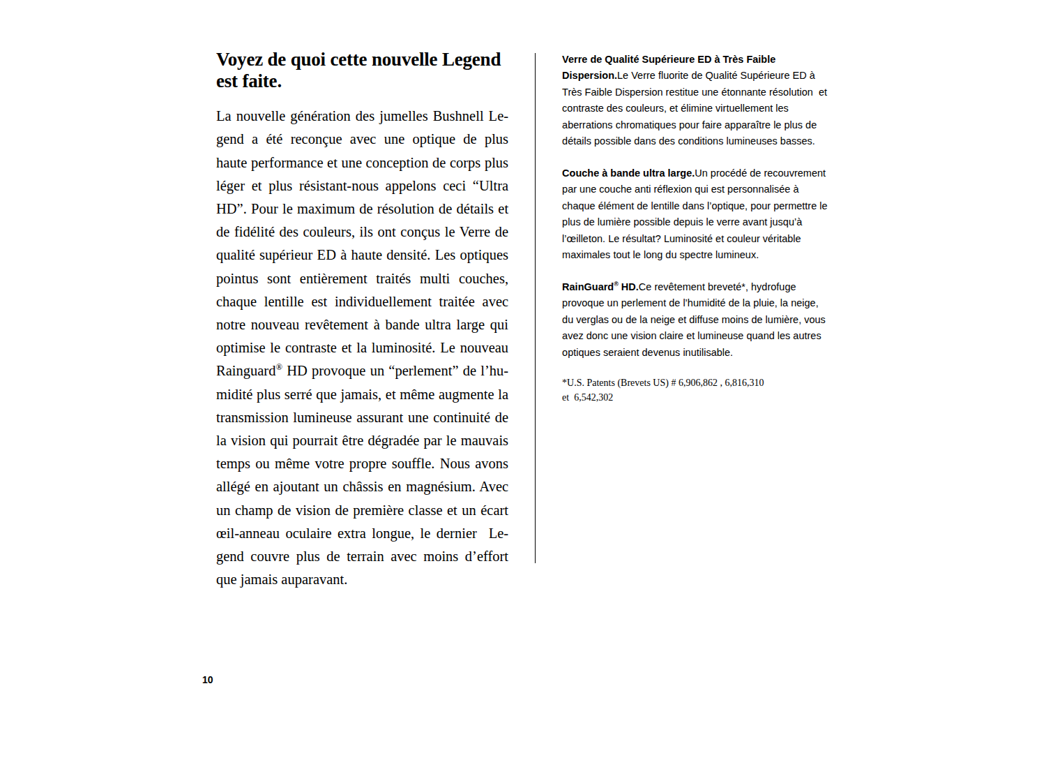Voyez de quoi cette nouvelle Legend est faite.
La nouvelle génération des jumelles Bushnell Legend a été reconçue avec une optique de plus haute performance et une conception de corps plus léger et plus résistant-nous appelons ceci “Ultra HD”. Pour le maximum de résolution de détails et de fidélité des couleurs, ils ont conçus le Verre de qualité supérieur ED à haute densité. Les optiques pointus sont entièrement traités multi couches, chaque lentille est individuellement traitée avec notre nouveau revêtement à bande ultra large qui optimise le contraste et la luminosité. Le nouveau Rainguard® HD provoque un “perlement” de l’humidité plus serré que jamais, et même augmente la transmission lumineuse assurant une continuité de la vision qui pourrait être dégradée par le mauvais temps ou même votre propre souffle. Nous avons allégé en ajoutant un châssis en magnésium. Avec un champ de vision de première classe et un écart œil-anneau oculaire extra longue, le dernier Legend couvre plus de terrain avec moins d’effort que jamais auparavant.
Verre de Qualité Supérieure ED à Très Faible Dispersion. Le Verre fluorite de Qualité Supérieure ED à Très Faible Dispersion restitue une étonnante résolution et contraste des couleurs, et élimine virtuellement les aberrations chromatiques pour faire apparaître le plus de détails possible dans des conditions lumineuses basses.
Couche à bande ultra large. Un procédé de recouvrement par une couche anti réflexion qui est personnalisée à chaque élément de lentille dans l’optique, pour permettre le plus de lumière possible depuis le verre avant jusqu’à l’œilleton. Le résultat? Luminosité et couleur véritable maximales tout le long du spectre lumineux.
RainGuard® HD. Ce revêtement breveté*, hydrofuge provoque un perlement de l’humidité de la pluie, la neige, du verglas ou de la neige et diffuse moins de lumière, vous avez donc une vision claire et lumineuse quand les autres optiques seraient devenus inutilisable.
*U.S. Patents (Brevets US) # 6,906,862 , 6,816,310
et 6,542,302
10